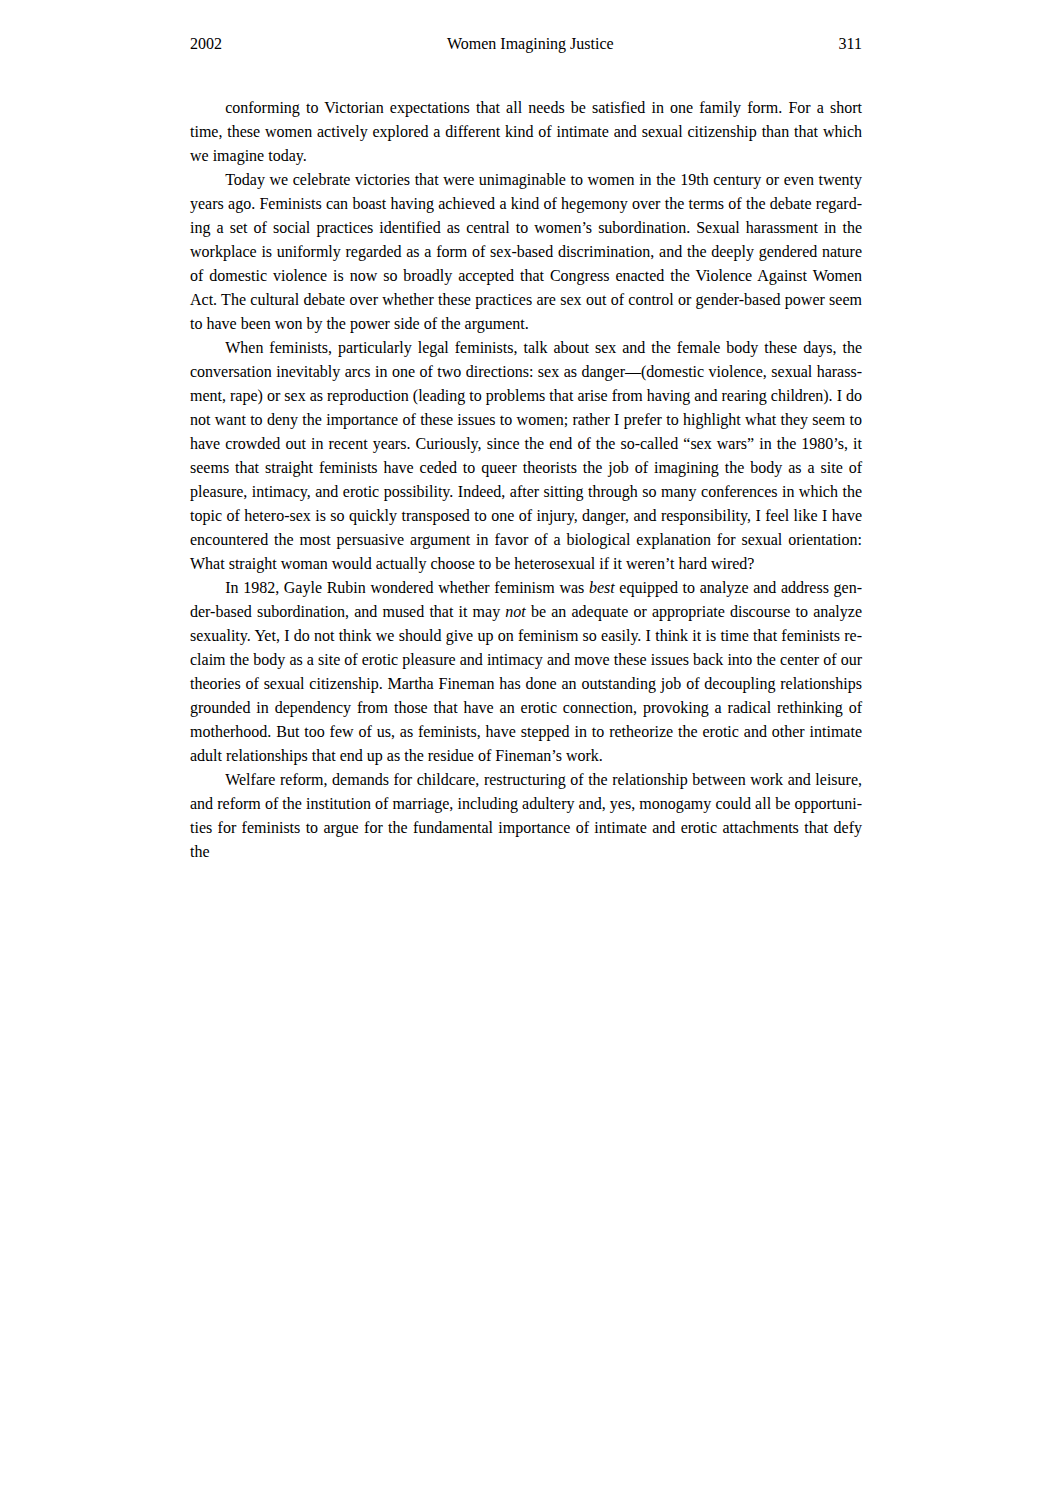2002 Women Imagining Justice 311
conforming to Victorian expectations that all needs be satisfied in one family form. For a short time, these women actively explored a different kind of intimate and sexual citizenship than that which we imagine today.
Today we celebrate victories that were unimaginable to women in the 19th century or even twenty years ago. Feminists can boast having achieved a kind of hegemony over the terms of the debate regarding a set of social practices identified as central to women’s subordination. Sexual harassment in the workplace is uniformly regarded as a form of sex-based discrimination, and the deeply gendered nature of domestic violence is now so broadly accepted that Congress enacted the Violence Against Women Act. The cultural debate over whether these practices are sex out of control or gender-based power seem to have been won by the power side of the argument.
When feminists, particularly legal feminists, talk about sex and the female body these days, the conversation inevitably arcs in one of two directions: sex as danger—(domestic violence, sexual harassment, rape) or sex as reproduction (leading to problems that arise from having and rearing children). I do not want to deny the importance of these issues to women; rather I prefer to highlight what they seem to have crowded out in recent years. Curiously, since the end of the so-called “sex wars” in the 1980’s, it seems that straight feminists have ceded to queer theorists the job of imagining the body as a site of pleasure, intimacy, and erotic possibility. Indeed, after sitting through so many conferences in which the topic of hetero-sex is so quickly transposed to one of injury, danger, and responsibility, I feel like I have encountered the most persuasive argument in favor of a biological explanation for sexual orientation: What straight woman would actually choose to be heterosexual if it weren’t hard wired?
In 1982, Gayle Rubin wondered whether feminism was best equipped to analyze and address gender-based subordination, and mused that it may not be an adequate or appropriate discourse to analyze sexuality. Yet, I do not think we should give up on feminism so easily. I think it is time that feminists reclaim the body as a site of erotic pleasure and intimacy and move these issues back into the center of our theories of sexual citizenship. Martha Fineman has done an outstanding job of decoupling relationships grounded in dependency from those that have an erotic connection, provoking a radical rethinking of motherhood. But too few of us, as feminists, have stepped in to retheorize the erotic and other intimate adult relationships that end up as the residue of Fineman’s work.
Welfare reform, demands for childcare, restructuring of the relationship between work and leisure, and reform of the institution of marriage, including adultery and, yes, monogamy could all be opportunities for feminists to argue for the fundamental importance of intimate and erotic attachments that defy the